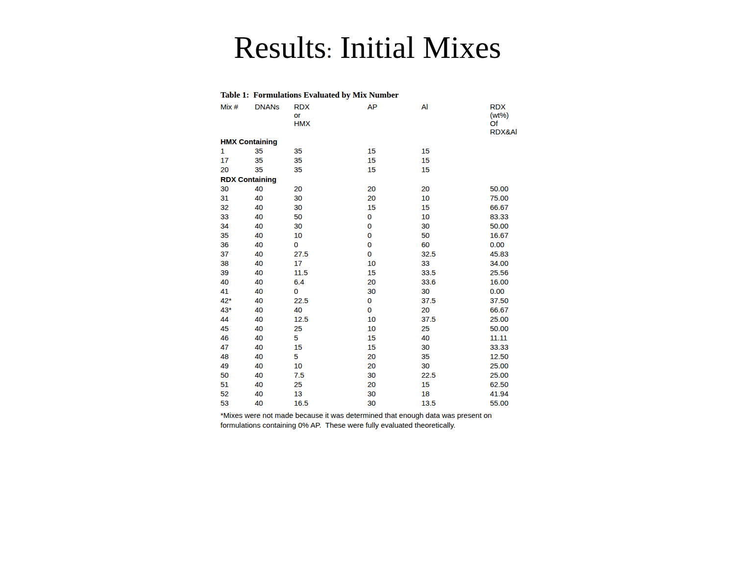Results: Initial Mixes
Table 1: Formulations Evaluated by Mix Number
| Mix # | DNANs | RDX or HMX | AP | Al | RDX (wt%) Of RDX&Al |
| HMX Containing |
| 1 | 35 | 35 | 15 | 15 | |
| 17 | 35 | 35 | 15 | 15 | |
| 20 | 35 | 35 | 15 | 15 | |
| RDX Containing |
| 30 | 40 | 20 | 20 | 20 | 50.00 |
| 31 | 40 | 30 | 20 | 10 | 75.00 |
| 32 | 40 | 30 | 15 | 15 | 66.67 |
| 33 | 40 | 50 | 0 | 10 | 83.33 |
| 34 | 40 | 30 | 0 | 30 | 50.00 |
| 35 | 40 | 10 | 0 | 50 | 16.67 |
| 36 | 40 | 0 | 0 | 60 | 0.00 |
| 37 | 40 | 27.5 | 0 | 32.5 | 45.83 |
| 38 | 40 | 17 | 10 | 33 | 34.00 |
| 39 | 40 | 11.5 | 15 | 33.5 | 25.56 |
| 40 | 40 | 6.4 | 20 | 33.6 | 16.00 |
| 41 | 40 | 0 | 30 | 30 | 0.00 |
| 42* | 40 | 22.5 | 0 | 37.5 | 37.50 |
| 43* | 40 | 40 | 0 | 20 | 66.67 |
| 44 | 40 | 12.5 | 10 | 37.5 | 25.00 |
| 45 | 40 | 25 | 10 | 25 | 50.00 |
| 46 | 40 | 5 | 15 | 40 | 11.11 |
| 47 | 40 | 15 | 15 | 30 | 33.33 |
| 48 | 40 | 5 | 20 | 35 | 12.50 |
| 49 | 40 | 10 | 20 | 30 | 25.00 |
| 50 | 40 | 7.5 | 30 | 22.5 | 25.00 |
| 51 | 40 | 25 | 20 | 15 | 62.50 |
| 52 | 40 | 13 | 30 | 18 | 41.94 |
| 53 | 40 | 16.5 | 30 | 13.5 | 55.00 |
*Mixes were not made because it was determined that enough data was present on
formulations containing 0% AP. These were fully evaluated theoretically.